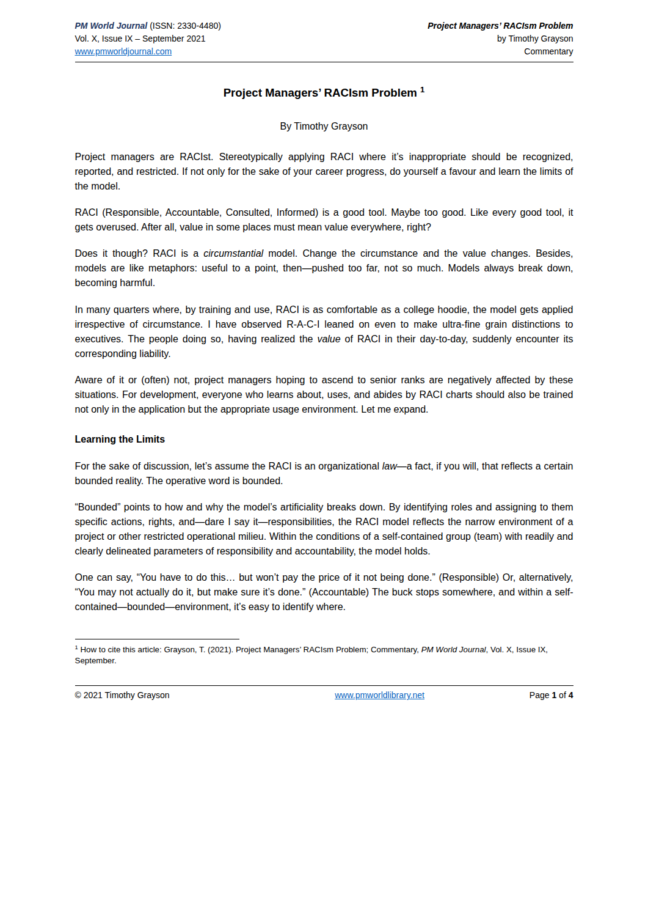| PM World Journal (ISSN: 2330-4480) | Project Managers’ RACIsm Problem |
| Vol. X, Issue IX – September 2021 | by Timothy Grayson |
| www.pmworldjournal.com | Commentary |
Project Managers’ RACIsm Problem 1
By Timothy Grayson
Project managers are RACIst. Stereotypically applying RACI where it’s inappropriate should be recognized, reported, and restricted. If not only for the sake of your career progress, do yourself a favour and learn the limits of the model.
RACI (Responsible, Accountable, Consulted, Informed) is a good tool. Maybe too good. Like every good tool, it gets overused. After all, value in some places must mean value everywhere, right?
Does it though? RACI is a circumstantial model. Change the circumstance and the value changes. Besides, models are like metaphors: useful to a point, then—pushed too far, not so much. Models always break down, becoming harmful.
In many quarters where, by training and use, RACI is as comfortable as a college hoodie, the model gets applied irrespective of circumstance. I have observed R-A-C-I leaned on even to make ultra-fine grain distinctions to executives. The people doing so, having realized the value of RACI in their day-to-day, suddenly encounter its corresponding liability.
Aware of it or (often) not, project managers hoping to ascend to senior ranks are negatively affected by these situations. For development, everyone who learns about, uses, and abides by RACI charts should also be trained not only in the application but the appropriate usage environment. Let me expand.
Learning the Limits
For the sake of discussion, let’s assume the RACI is an organizational law—a fact, if you will, that reflects a certain bounded reality. The operative word is bounded.
“Bounded” points to how and why the model’s artificiality breaks down. By identifying roles and assigning to them specific actions, rights, and—dare I say it—responsibilities, the RACI model reflects the narrow environment of a project or other restricted operational milieu. Within the conditions of a self-contained group (team) with readily and clearly delineated parameters of responsibility and accountability, the model holds.
One can say, “You have to do this… but won’t pay the price of it not being done.” (Responsible) Or, alternatively, “You may not actually do it, but make sure it’s done.” (Accountable) The buck stops somewhere, and within a self-contained—bounded—environment, it’s easy to identify where.
1 How to cite this article: Grayson, T. (2021). Project Managers’ RACIsm Problem; Commentary, PM World Journal, Vol. X, Issue IX, September.
| © 2021 Timothy Grayson | www.pmworldlibrary.net | Page 1 of 4 |